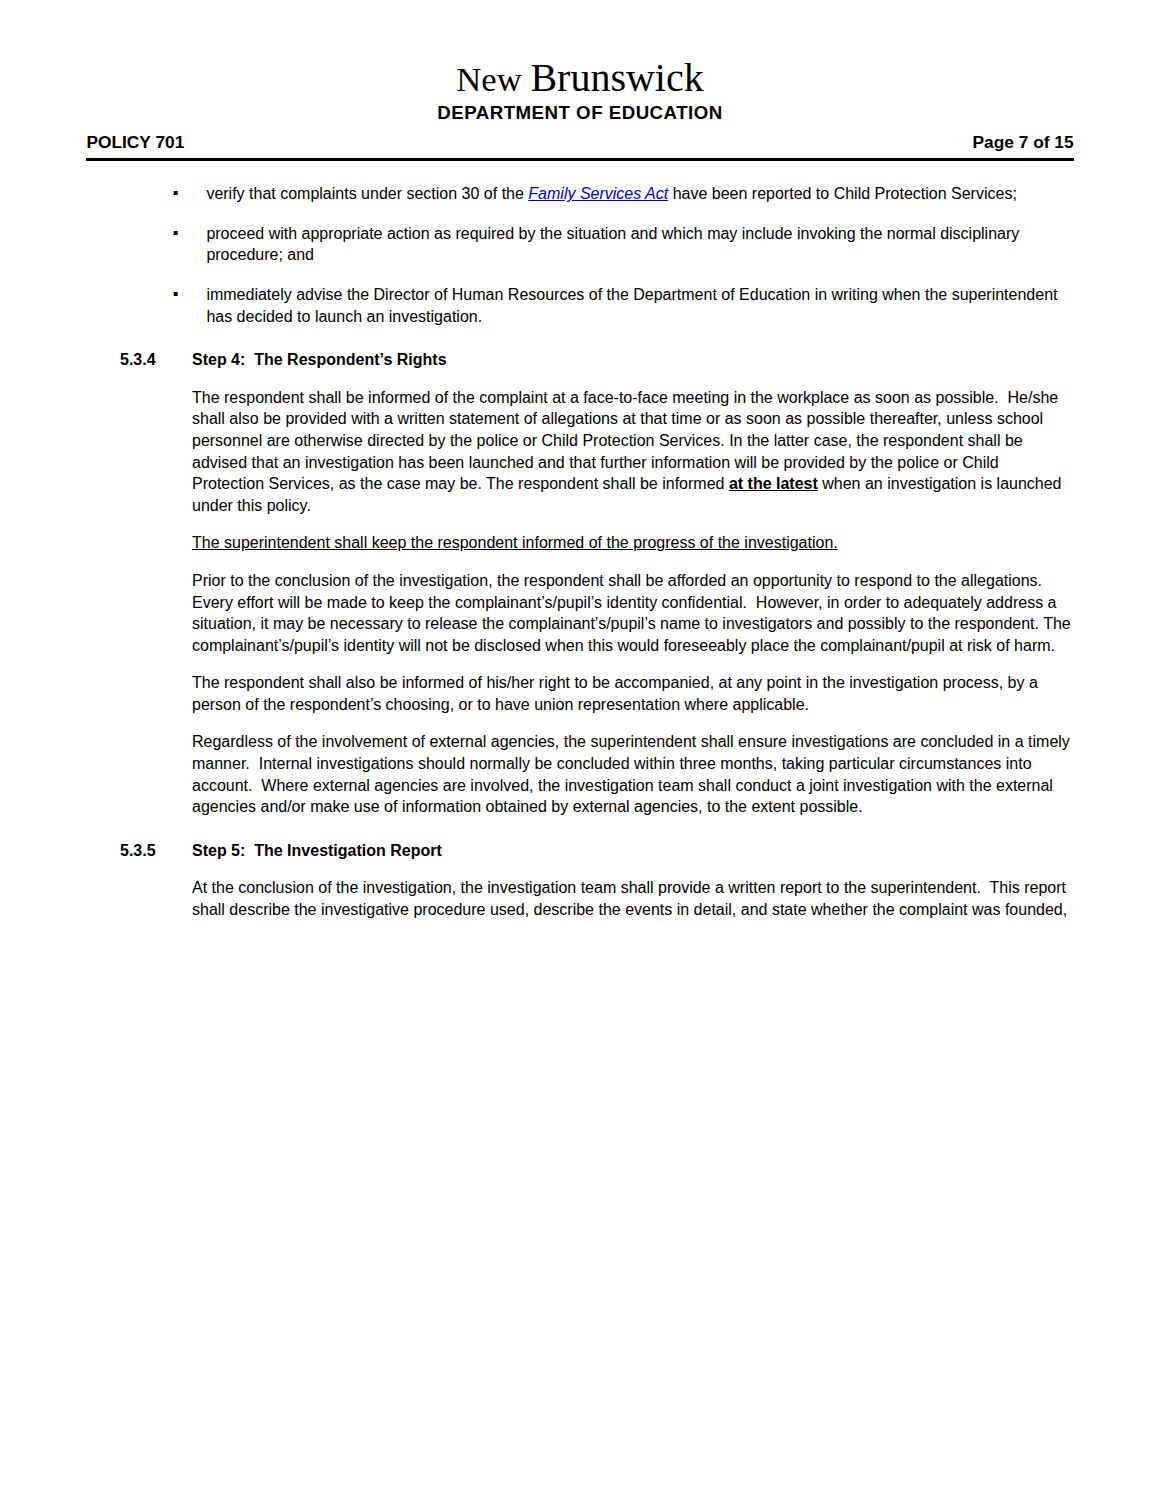New Brunswick
DEPARTMENT OF EDUCATION
POLICY 701 Page 7 of 15
verify that complaints under section 30 of the Family Services Act have been reported to Child Protection Services;
proceed with appropriate action as required by the situation and which may include invoking the normal disciplinary procedure; and
immediately advise the Director of Human Resources of the Department of Education in writing when the superintendent has decided to launch an investigation.
5.3.4 Step 4: The Respondent’s Rights
The respondent shall be informed of the complaint at a face-to-face meeting in the workplace as soon as possible. He/she shall also be provided with a written statement of allegations at that time or as soon as possible thereafter, unless school personnel are otherwise directed by the police or Child Protection Services. In the latter case, the respondent shall be advised that an investigation has been launched and that further information will be provided by the police or Child Protection Services, as the case may be. The respondent shall be informed at the latest when an investigation is launched under this policy.
The superintendent shall keep the respondent informed of the progress of the investigation.
Prior to the conclusion of the investigation, the respondent shall be afforded an opportunity to respond to the allegations. Every effort will be made to keep the complainant’s/pupil’s identity confidential. However, in order to adequately address a situation, it may be necessary to release the complainant’s/pupil’s name to investigators and possibly to the respondent. The complainant’s/pupil’s identity will not be disclosed when this would foreseeably place the complainant/pupil at risk of harm.
The respondent shall also be informed of his/her right to be accompanied, at any point in the investigation process, by a person of the respondent’s choosing, or to have union representation where applicable.
Regardless of the involvement of external agencies, the superintendent shall ensure investigations are concluded in a timely manner. Internal investigations should normally be concluded within three months, taking particular circumstances into account. Where external agencies are involved, the investigation team shall conduct a joint investigation with the external agencies and/or make use of information obtained by external agencies, to the extent possible.
5.3.5 Step 5: The Investigation Report
At the conclusion of the investigation, the investigation team shall provide a written report to the superintendent. This report shall describe the investigative procedure used, describe the events in detail, and state whether the complaint was founded,